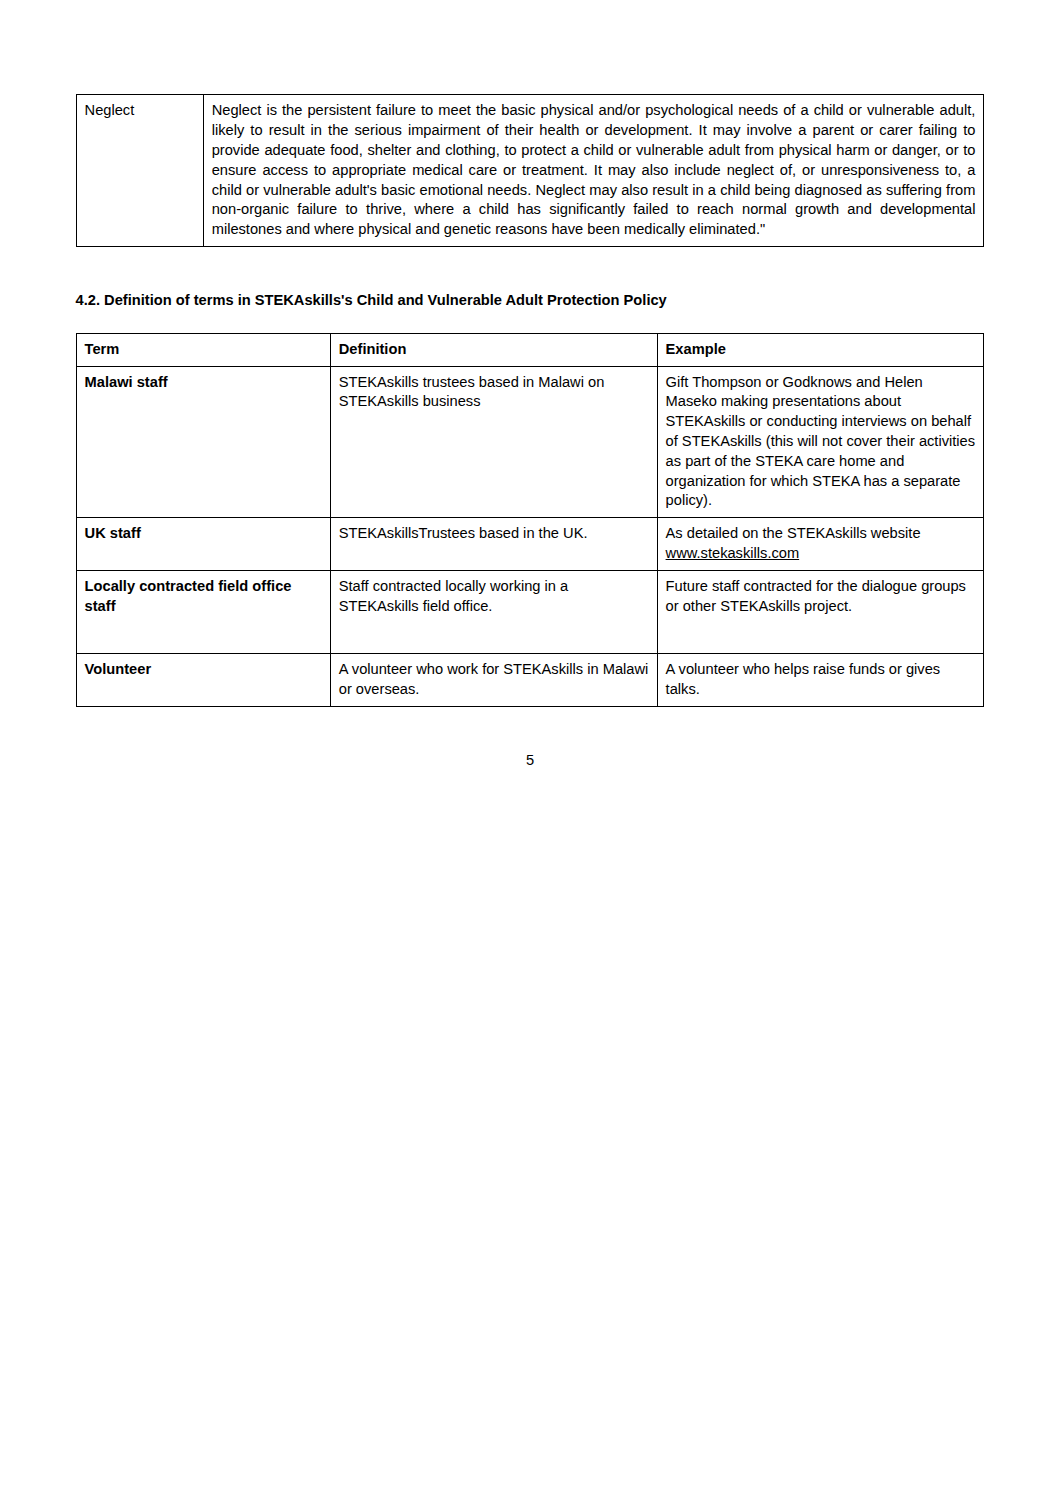| Neglect | Neglect is the persistent failure to meet the basic physical and/or psychological needs of a child or vulnerable adult, likely to result in the serious impairment of their health or development. It may involve a parent or carer failing to provide adequate food, shelter and clothing, to protect a child or vulnerable adult from physical harm or danger, or to ensure access to appropriate medical care or treatment. It may also include neglect of, or unresponsiveness to, a child or vulnerable adult's basic emotional needs. Neglect may also result in a child being diagnosed as suffering from non-organic failure to thrive, where a child has significantly failed to reach normal growth and developmental milestones and where physical and genetic reasons have been medically eliminated." |
4.2. Definition of terms in STEKAskills's Child and Vulnerable Adult Protection Policy
| Term | Definition | Example |
| --- | --- | --- |
| Malawi staff | STEKAskills trustees based in Malawi on STEKAskills business | Gift Thompson or Godknows and Helen Maseko making presentations about STEKAskills or conducting interviews on behalf of STEKAskills (this will not cover their activities as part of the STEKA care home and organization for which STEKA has a separate policy). |
| UK staff | STEKAskillsTrustees based in the UK. | As detailed on the STEKAskills website www.stekaskills.com |
| Locally contracted field office staff | Staff contracted locally working in a STEKAskills field office. | Future staff contracted for the dialogue groups or other STEKAskills project. |
| Volunteer | A volunteer who work for STEKAskills in Malawi or overseas. | A volunteer who helps raise funds or gives talks. |
5